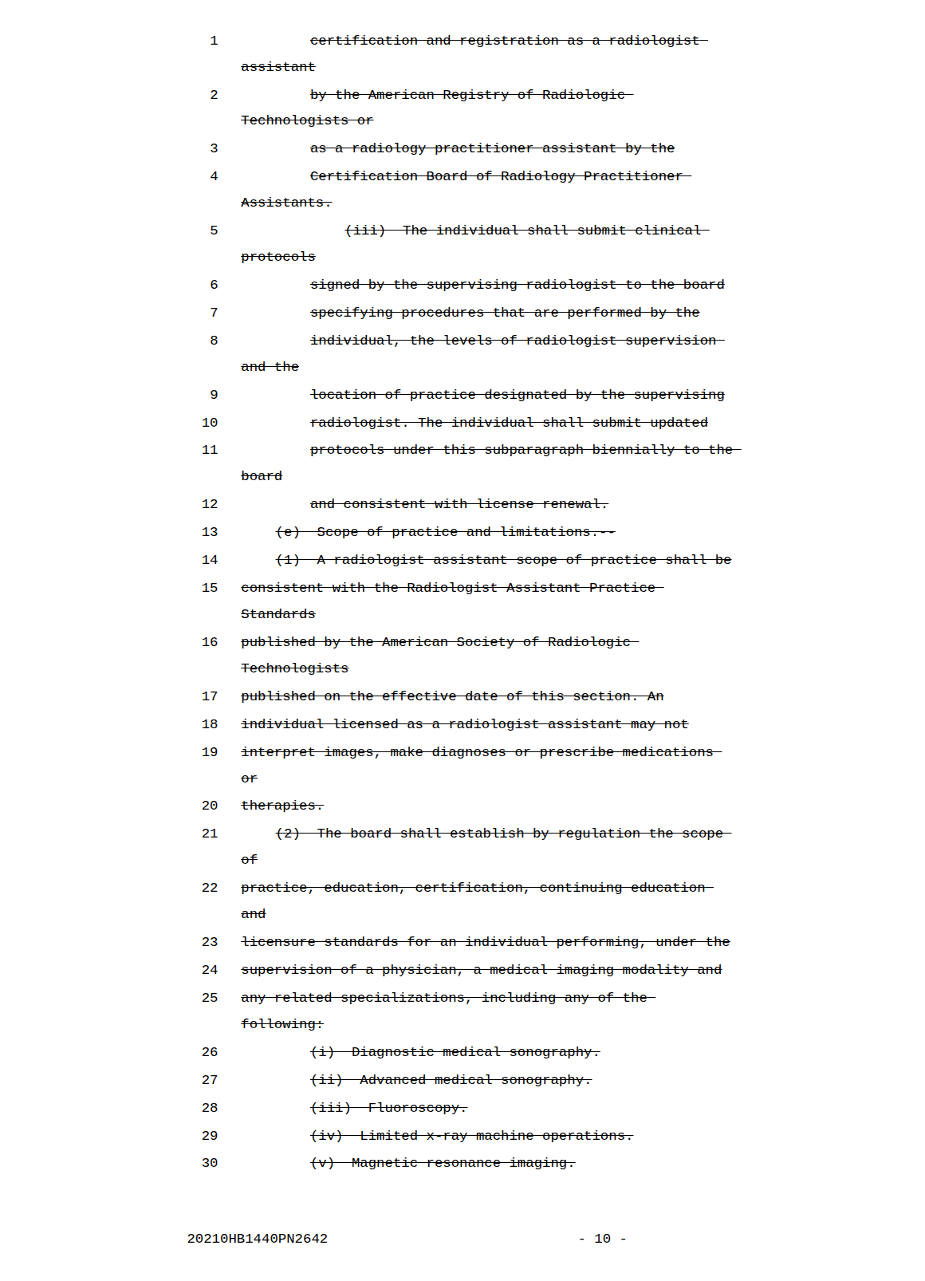| 1 | certification and registration as a radiologist assistant |
| 2 | by the American Registry of Radiologic Technologists or |
| 3 | as a radiology practitioner assistant by the |
| 4 | Certification Board of Radiology Practitioner Assistants. |
| 5 | (iii) The individual shall submit clinical protocols |
| 6 | signed by the supervising radiologist to the board |
| 7 | specifying procedures that are performed by the |
| 8 | individual, the levels of radiologist supervision and the |
| 9 | location of practice designated by the supervising |
| 10 | radiologist. The individual shall submit updated |
| 11 | protocols under this subparagraph biennially to the board |
| 12 | and consistent with license renewal. |
| 13 | (e) Scope of practice and limitations.-- |
| 14 | (1) A radiologist assistant scope of practice shall be |
| 15 | consistent with the Radiologist Assistant Practice Standards |
| 16 | published by the American Society of Radiologic Technologists |
| 17 | published on the effective date of this section. An |
| 18 | individual licensed as a radiologist assistant may not |
| 19 | interpret images, make diagnoses or prescribe medications or |
| 20 | therapies. |
| 21 | (2) The board shall establish by regulation the scope of |
| 22 | practice, education, certification, continuing education and |
| 23 | licensure standards for an individual performing, under the |
| 24 | supervision of a physician, a medical imaging modality and |
| 25 | any related specializations, including any of the following: |
| 26 | (i) Diagnostic medical sonography. |
| 27 | (ii) Advanced medical sonography. |
| 28 | (iii) Fluoroscopy. |
| 29 | (iv) Limited x-ray machine operations. |
| 30 | (v) Magnetic resonance imaging. |
20210HB1440PN2642 - 10 -